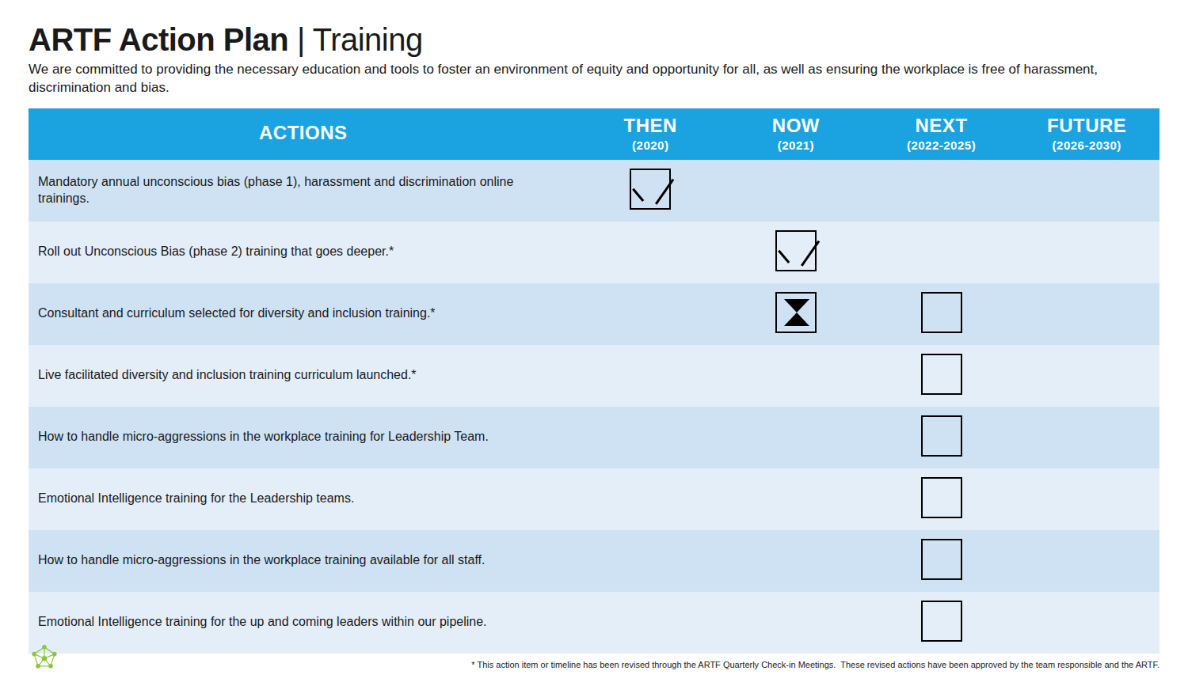ARTF Action Plan | Training
We are committed to providing the necessary education and tools to foster an environment of equity and opportunity for all, as well as ensuring the workplace is free of harassment, discrimination and bias.
| ACTIONS | THEN (2020) | NOW (2021) | NEXT (2022-2025) | FUTURE (2026-2030) |
| --- | --- | --- | --- | --- |
| Mandatory annual unconscious bias (phase 1), harassment and discrimination online trainings. | | | | |
| Roll out Unconscious Bias (phase 2) training that goes deeper.* | | | | |
| Consultant and curriculum selected for diversity and inclusion training.* | | | | |
| Live facilitated diversity and inclusion training curriculum launched.* | | | | |
| How to handle micro-aggressions in the workplace training for Leadership Team. | | | | |
| Emotional Intelligence training for the Leadership teams. | | | | |
| How to handle micro-aggressions in the workplace training available for all staff. | | | | |
| Emotional Intelligence training for the up and coming leaders within our pipeline. | | | | |
* This action item or timeline has been revised through the ARTF Quarterly Check-in Meetings. These revised actions have been approved by the team responsible and the ARTF.